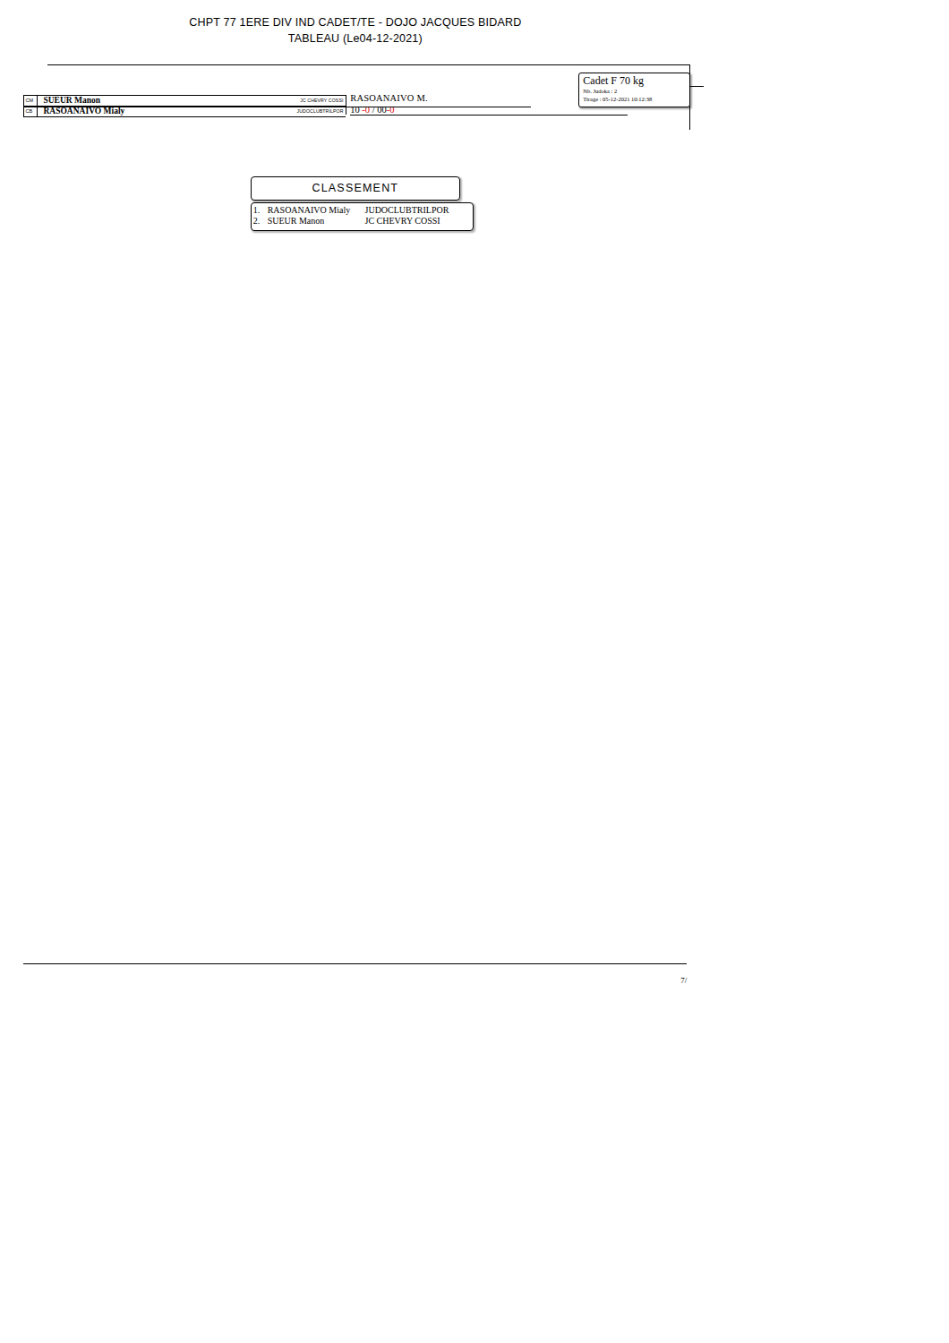CHPT 77 1ERE DIV IND CADET/TE - DOJO JACQUES BIDARD
TABLEAU (Le04-12-2021)
Cadet F 70 kg
Nb. Judoka : 2
Tirage : 05-12-2021 10:12:38
CM
SUEUR Manon
JC CHEVRY COSSI
CB
RASOANAIVO Mialy
JUDOCLUBTRILPOR
RASOANAIVO M.
10 -0 / 00-0
CLASSEMENT
| 1. | RASOANAIVO Mialy | JUDOCLUBTRILPOR |
| 2. | SUEUR Manon | JC CHEVRY COSSI |
7/